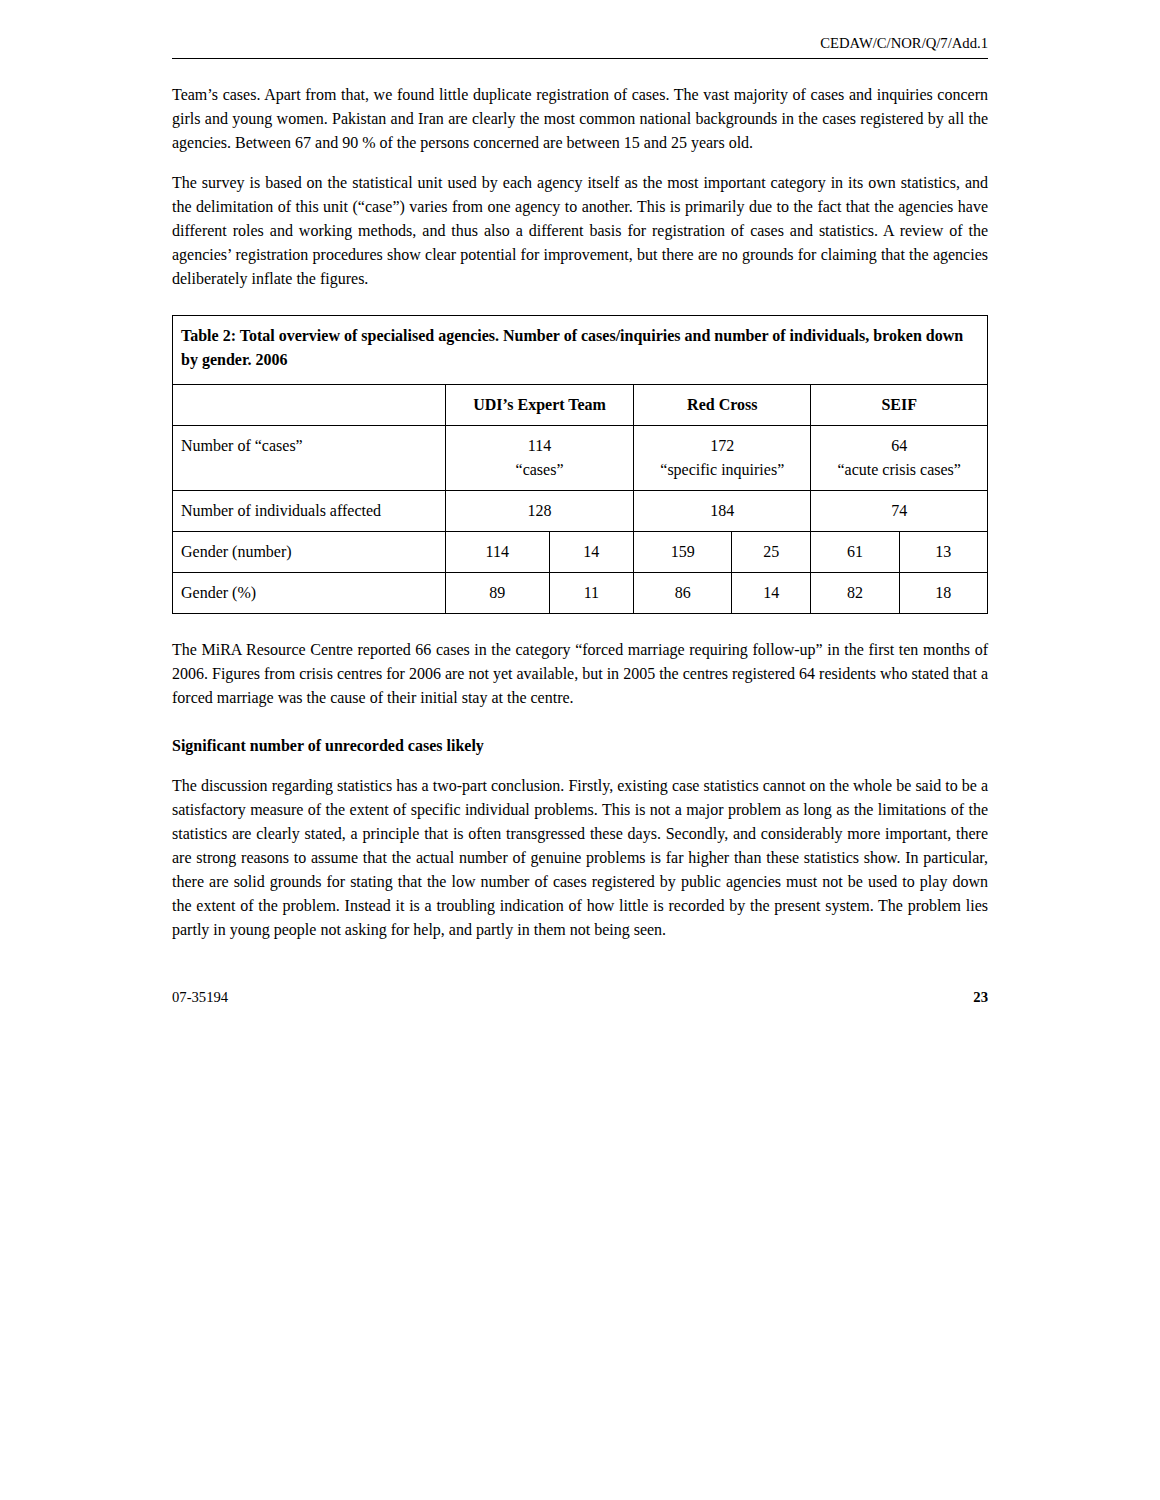CEDAW/C/NOR/Q/7/Add.1
Team’s cases. Apart from that, we found little duplicate registration of cases. The vast majority of cases and inquiries concern girls and young women. Pakistan and Iran are clearly the most common national backgrounds in the cases registered by all the agencies. Between 67 and 90 % of the persons concerned are between 15 and 25 years old.
The survey is based on the statistical unit used by each agency itself as the most important category in its own statistics, and the delimitation of this unit (“case”) varies from one agency to another. This is primarily due to the fact that the agencies have different roles and working methods, and thus also a different basis for registration of cases and statistics. A review of the agencies’ registration procedures show clear potential for improvement, but there are no grounds for claiming that the agencies deliberately inflate the figures.
Table 2: Total overview of specialised agencies. Number of cases/inquiries and number of individuals, broken down by gender. 2006
| | UDI’s Expert Team | Red Cross | SEIF |
| Number of “cases” | 114 “cases” | 172 “specific inquiries” | 64 “acute crisis cases” |
| Number of individuals affected | 128 | 184 | 74 |
| Gender (number) | 114 | 14 | 159 | 25 | 61 | 13 |
| Gender (%) | 89 | 11 | 86 | 14 | 82 | 18 |
The MiRA Resource Centre reported 66 cases in the category “forced marriage requiring follow-up” in the first ten months of 2006. Figures from crisis centres for 2006 are not yet available, but in 2005 the centres registered 64 residents who stated that a forced marriage was the cause of their initial stay at the centre.
Significant number of unrecorded cases likely
The discussion regarding statistics has a two-part conclusion. Firstly, existing case statistics cannot on the whole be said to be a satisfactory measure of the extent of specific individual problems. This is not a major problem as long as the limitations of the statistics are clearly stated, a principle that is often transgressed these days. Secondly, and considerably more important, there are strong reasons to assume that the actual number of genuine problems is far higher than these statistics show. In particular, there are solid grounds for stating that the low number of cases registered by public agencies must not be used to play down the extent of the problem. Instead it is a troubling indication of how little is recorded by the present system. The problem lies partly in young people not asking for help, and partly in them not being seen.
07-35194 23